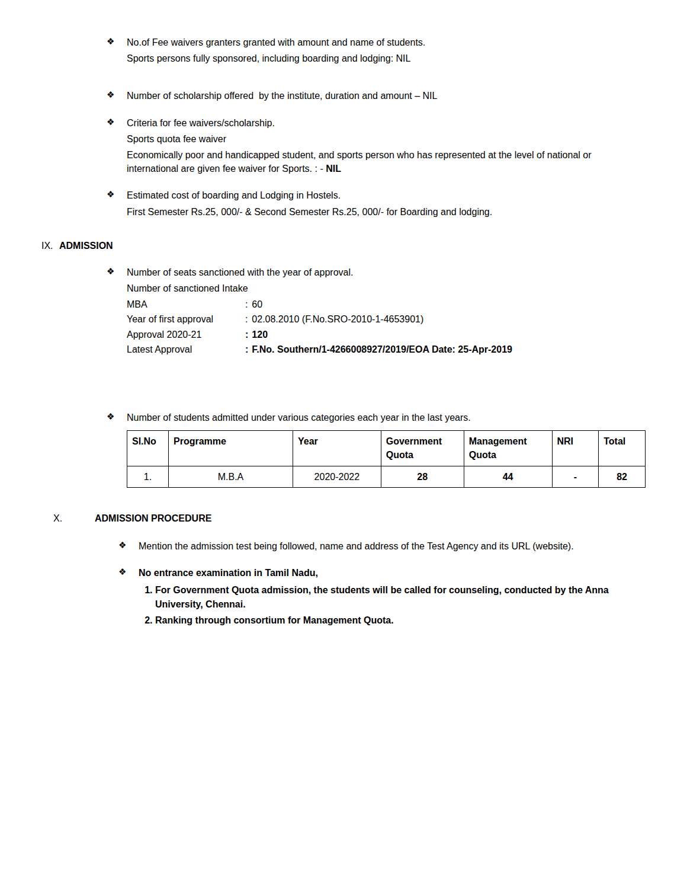No.of Fee waivers granters granted with amount and name of students.
Sports persons fully sponsored, including boarding and lodging: NIL
Number of scholarship offered by the institute, duration and amount – NIL
Criteria for fee waivers/scholarship.
Sports quota fee waiver
Economically poor and handicapped student, and sports person who has represented at the level of national or international are given fee waiver for Sports. : - NIL
Estimated cost of boarding and Lodging in Hostels.
First Semester Rs.25, 000/- & Second Semester Rs.25, 000/- for Boarding and lodging.
IX. ADMISSION
Number of seats sanctioned with the year of approval.
Number of sanctioned Intake
| MBA | : | 60 |
| Year of first approval | : | 02.08.2010 (F.No.SRO-2010-1-4653901) |
| Approval 2020-21 | : | 120 |
| Latest Approval | : | F.No. Southern/1-4266008927/2019/EOA Date: 25-Apr-2019 |
Number of students admitted under various categories each year in the last years.
| Sl.No | Programme | Year | Government Quota | Management Quota | NRI | Total |
| --- | --- | --- | --- | --- | --- | --- |
| 1. | M.B.A | 2020-2022 | 28 | 44 | - | 82 |
X. ADMISSION PROCEDURE
Mention the admission test being followed, name and address of the Test Agency and its URL (website).
No entrance examination in Tamil Nadu,
For Government Quota admission, the students will be called for counseling, conducted by the Anna University, Chennai.
Ranking through consortium for Management Quota.